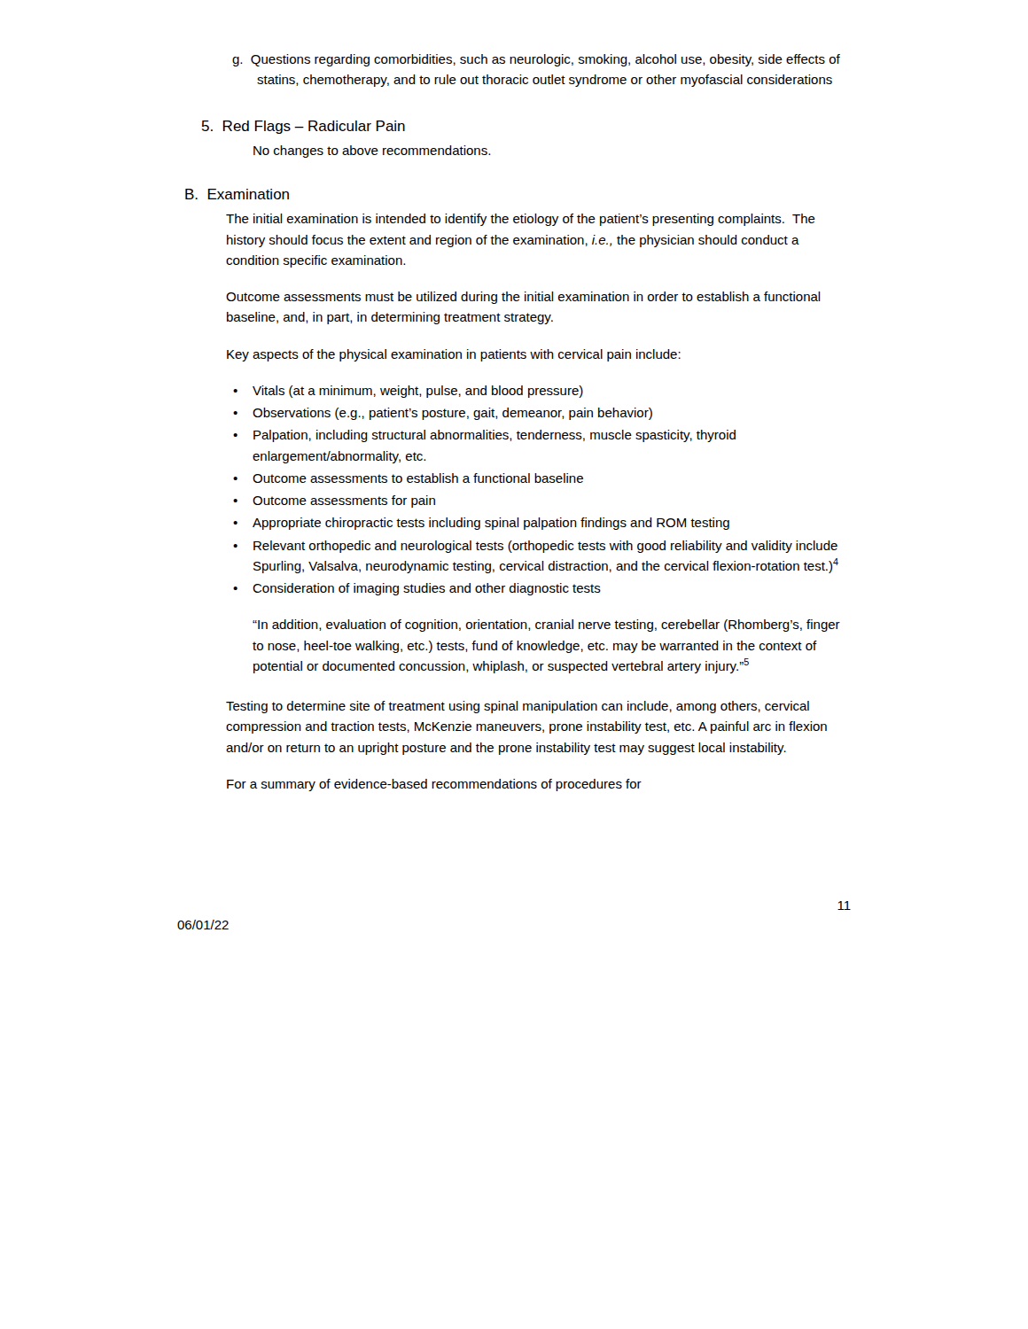g. Questions regarding comorbidities, such as neurologic, smoking, alcohol use, obesity, side effects of statins, chemotherapy, and to rule out thoracic outlet syndrome or other myofascial considerations
5. Red Flags – Radicular Pain
No changes to above recommendations.
B. Examination
The initial examination is intended to identify the etiology of the patient’s presenting complaints. The history should focus the extent and region of the examination, i.e., the physician should conduct a condition specific examination.
Outcome assessments must be utilized during the initial examination in order to establish a functional baseline, and, in part, in determining treatment strategy.
Key aspects of the physical examination in patients with cervical pain include:
Vitals (at a minimum, weight, pulse, and blood pressure)
Observations (e.g., patient’s posture, gait, demeanor, pain behavior)
Palpation, including structural abnormalities, tenderness, muscle spasticity, thyroid enlargement/abnormality, etc.
Outcome assessments to establish a functional baseline
Outcome assessments for pain
Appropriate chiropractic tests including spinal palpation findings and ROM testing
Relevant orthopedic and neurological tests (orthopedic tests with good reliability and validity include Spurling, Valsalva, neurodynamic testing, cervical distraction, and the cervical flexion-rotation test.)4
Consideration of imaging studies and other diagnostic tests
“In addition, evaluation of cognition, orientation, cranial nerve testing, cerebellar (Rhomberg’s, finger to nose, heel-toe walking, etc.) tests, fund of knowledge, etc. may be warranted in the context of potential or documented concussion, whiplash, or suspected vertebral artery injury.”5
Testing to determine site of treatment using spinal manipulation can include, among others, cervical compression and traction tests, McKenzie maneuvers, prone instability test, etc. A painful arc in flexion and/or on return to an upright posture and the prone instability test may suggest local instability.
For a summary of evidence-based recommendations of procedures for
06/01/22
11